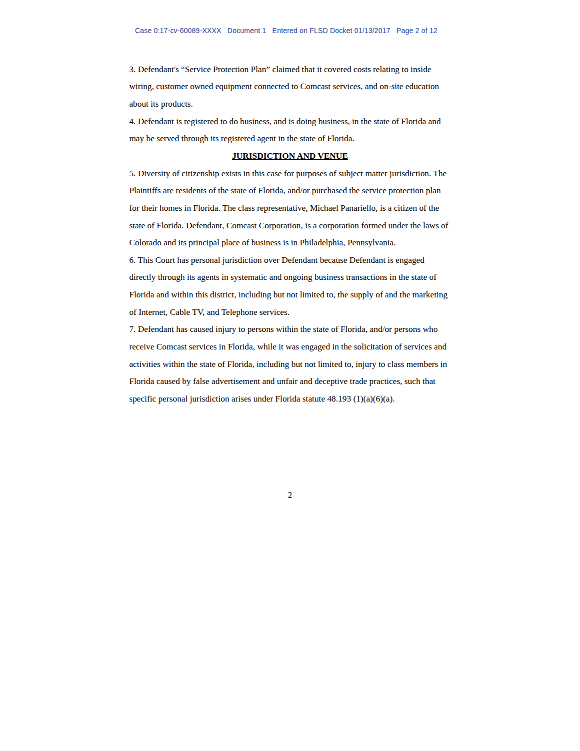Case 0:17-cv-60089-XXXX Document 1 Entered on FLSD Docket 01/13/2017 Page 2 of 12
3. Defendant's “Service Protection Plan” claimed that it covered costs relating to inside wiring, customer owned equipment connected to Comcast services, and on-site education about its products.
4. Defendant is registered to do business, and is doing business, in the state of Florida and may be served through its registered agent in the state of Florida.
JURISDICTION AND VENUE
5. Diversity of citizenship exists in this case for purposes of subject matter jurisdiction. The Plaintiffs are residents of the state of Florida, and/or purchased the service protection plan for their homes in Florida. The class representative, Michael Panariello, is a citizen of the state of Florida. Defendant, Comcast Corporation, is a corporation formed under the laws of Colorado and its principal place of business is in Philadelphia, Pennsylvania.
6. This Court has personal jurisdiction over Defendant because Defendant is engaged directly through its agents in systematic and ongoing business transactions in the state of Florida and within this district, including but not limited to, the supply of and the marketing of Internet, Cable TV, and Telephone services.
7. Defendant has caused injury to persons within the state of Florida, and/or persons who receive Comcast services in Florida, while it was engaged in the solicitation of services and activities within the state of Florida, including but not limited to, injury to class members in Florida caused by false advertisement and unfair and deceptive trade practices, such that specific personal jurisdiction arises under Florida statute 48.193 (1)(a)(6)(a).
2